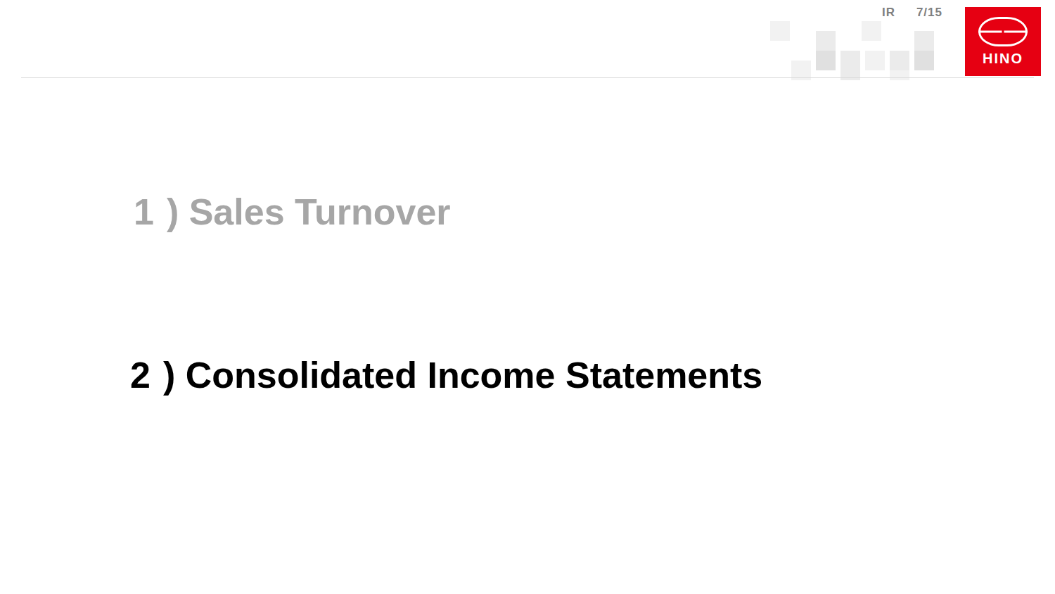IR 7/15
HINO
1) Sales Turnover
2) Consolidated Income Statements